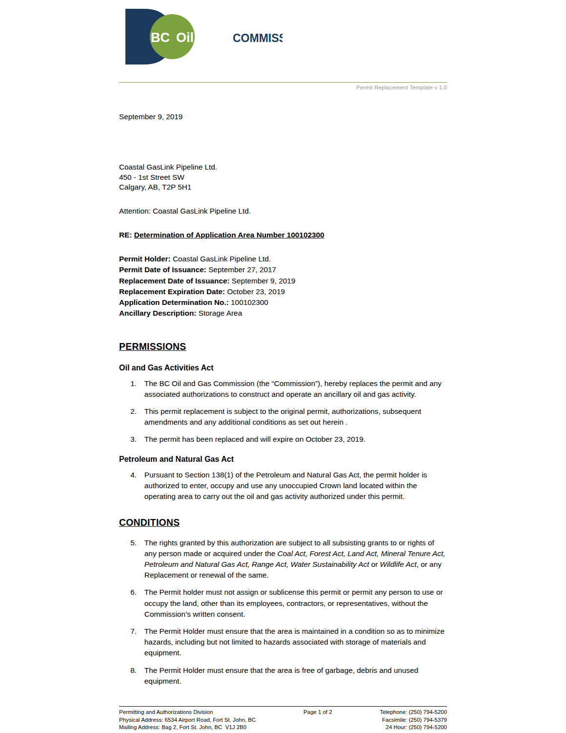BC Oil & Gas COMMISSION
Permit Replacement Template v 1.0
September 9, 2019
Coastal GasLink Pipeline Ltd.
450 - 1st Street SW
Calgary, AB, T2P 5H1
Attention: Coastal GasLink Pipeline Ltd.
RE: Determination of Application Area Number 100102300
Permit Holder: Coastal GasLink Pipeline Ltd.
Permit Date of Issuance: September 27, 2017
Replacement Date of Issuance: September 9, 2019
Replacement Expiration Date: October 23, 2019
Application Determination No.: 100102300
Ancillary Description: Storage Area
PERMISSIONS
Oil and Gas Activities Act
The BC Oil and Gas Commission (the “Commission”), hereby replaces the permit and any associated authorizations to construct and operate an ancillary oil and gas activity.
This permit replacement is subject to the original permit, authorizations, subsequent amendments and any additional conditions as set out herein .
The permit has been replaced and will expire on October 23, 2019.
Petroleum and Natural Gas Act
Pursuant to Section 138(1) of the Petroleum and Natural Gas Act, the permit holder is authorized to enter, occupy and use any unoccupied Crown land located within the operating area to carry out the oil and gas activity authorized under this permit.
CONDITIONS
The rights granted by this authorization are subject to all subsisting grants to or rights of any person made or acquired under the Coal Act, Forest Act, Land Act, Mineral Tenure Act, Petroleum and Natural Gas Act, Range Act, Water Sustainability Act or Wildlife Act, or any Replacement or renewal of the same.
The Permit holder must not assign or sublicense this permit or permit any person to use or occupy the land, other than its employees, contractors, or representatives, without the Commission’s written consent.
The Permit Holder must ensure that the area is maintained in a condition so as to minimize hazards, including but not limited to hazards associated with storage of materials and equipment.
The Permit Holder must ensure that the area is free of garbage, debris and unused equipment.
Permitting and Authorizations Division
Physical Address: 6534 Airport Road, Fort St. John, BC
Mailing Address: Bag 2, Fort St. John, BC V1J 2B0
Page 1 of 2
Telephone: (250) 794-5200
Facsimile: (250) 794-5379
24 Hour: (250) 794-5200